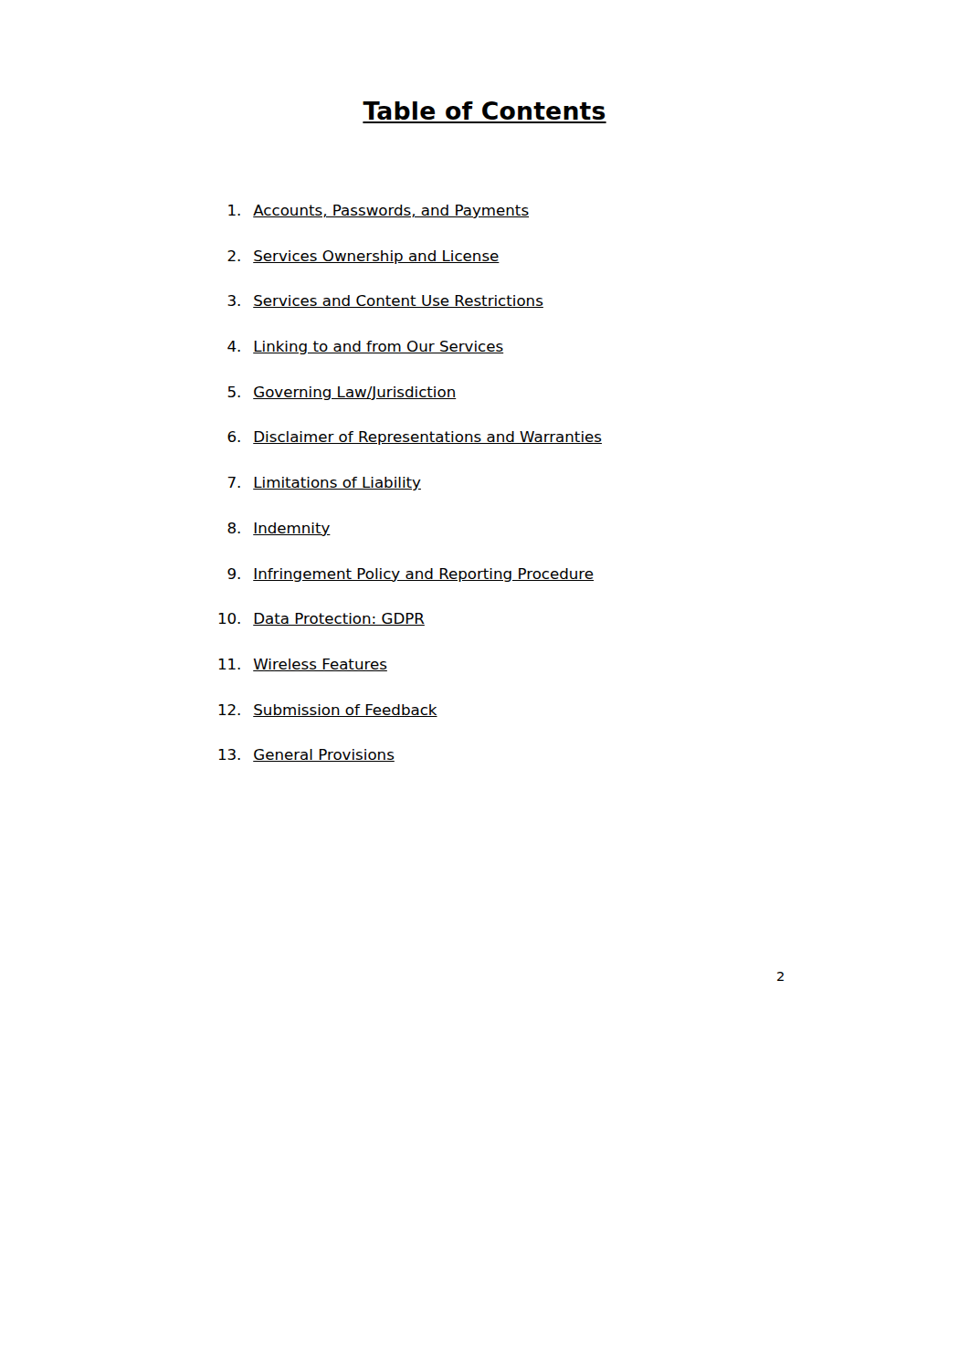Table of Contents
Accounts, Passwords, and Payments
Services Ownership and License
Services and Content Use Restrictions
Linking to and from Our Services
Governing Law/Jurisdiction
Disclaimer of Representations and Warranties
Limitations of Liability
Indemnity
Infringement Policy and Reporting Procedure
Data Protection: GDPR
Wireless Features
Submission of Feedback
General Provisions
2